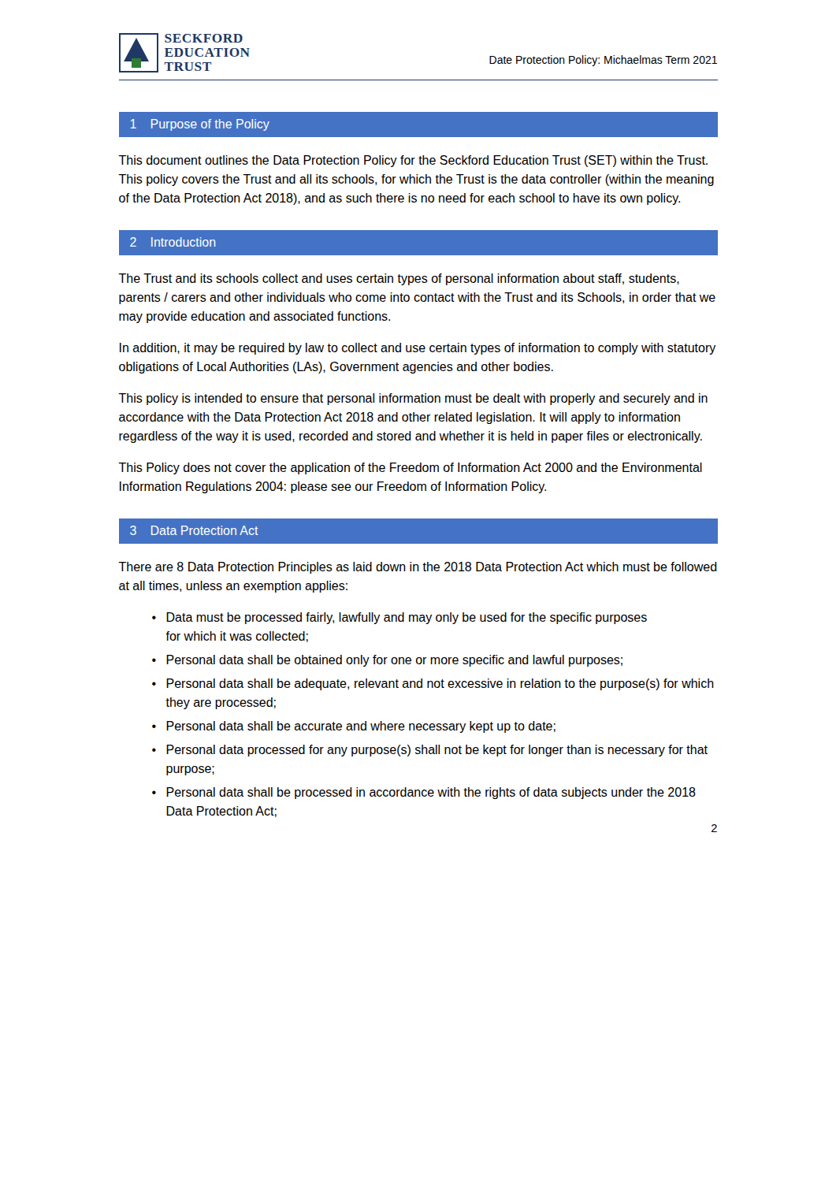SECKFORD EDUCATION TRUST
Date Protection Policy: Michaelmas Term 2021
1 Purpose of the Policy
This document outlines the Data Protection Policy for the Seckford Education Trust (SET) within the Trust. This policy covers the Trust and all its schools, for which the Trust is the data controller (within the meaning of the Data Protection Act 2018), and as such there is no need for each school to have its own policy.
2 Introduction
The Trust and its schools collect and uses certain types of personal information about staff, students, parents / carers and other individuals who come into contact with the Trust and its Schools, in order that we may provide education and associated functions.
In addition, it may be required by law to collect and use certain types of information to comply with statutory obligations of Local Authorities (LAs), Government agencies and other bodies.
This policy is intended to ensure that personal information must be dealt with properly and securely and in accordance with the Data Protection Act 2018 and other related legislation. It will apply to information regardless of the way it is used, recorded and stored and whether it is held in paper files or electronically.
This Policy does not cover the application of the Freedom of Information Act 2000 and the Environmental Information Regulations 2004: please see our Freedom of Information Policy.
3 Data Protection Act
There are 8 Data Protection Principles as laid down in the 2018 Data Protection Act which must be followed at all times, unless an exemption applies:
Data must be processed fairly, lawfully and may only be used for the specific purposes
for which it was collected;
Personal data shall be obtained only for one or more specific and lawful purposes;
Personal data shall be adequate, relevant and not excessive in relation to the purpose(s) for which they are processed;
Personal data shall be accurate and where necessary kept up to date;
Personal data processed for any purpose(s) shall not be kept for longer than is necessary for that purpose;
Personal data shall be processed in accordance with the rights of data subjects under the 2018 Data Protection Act;
2